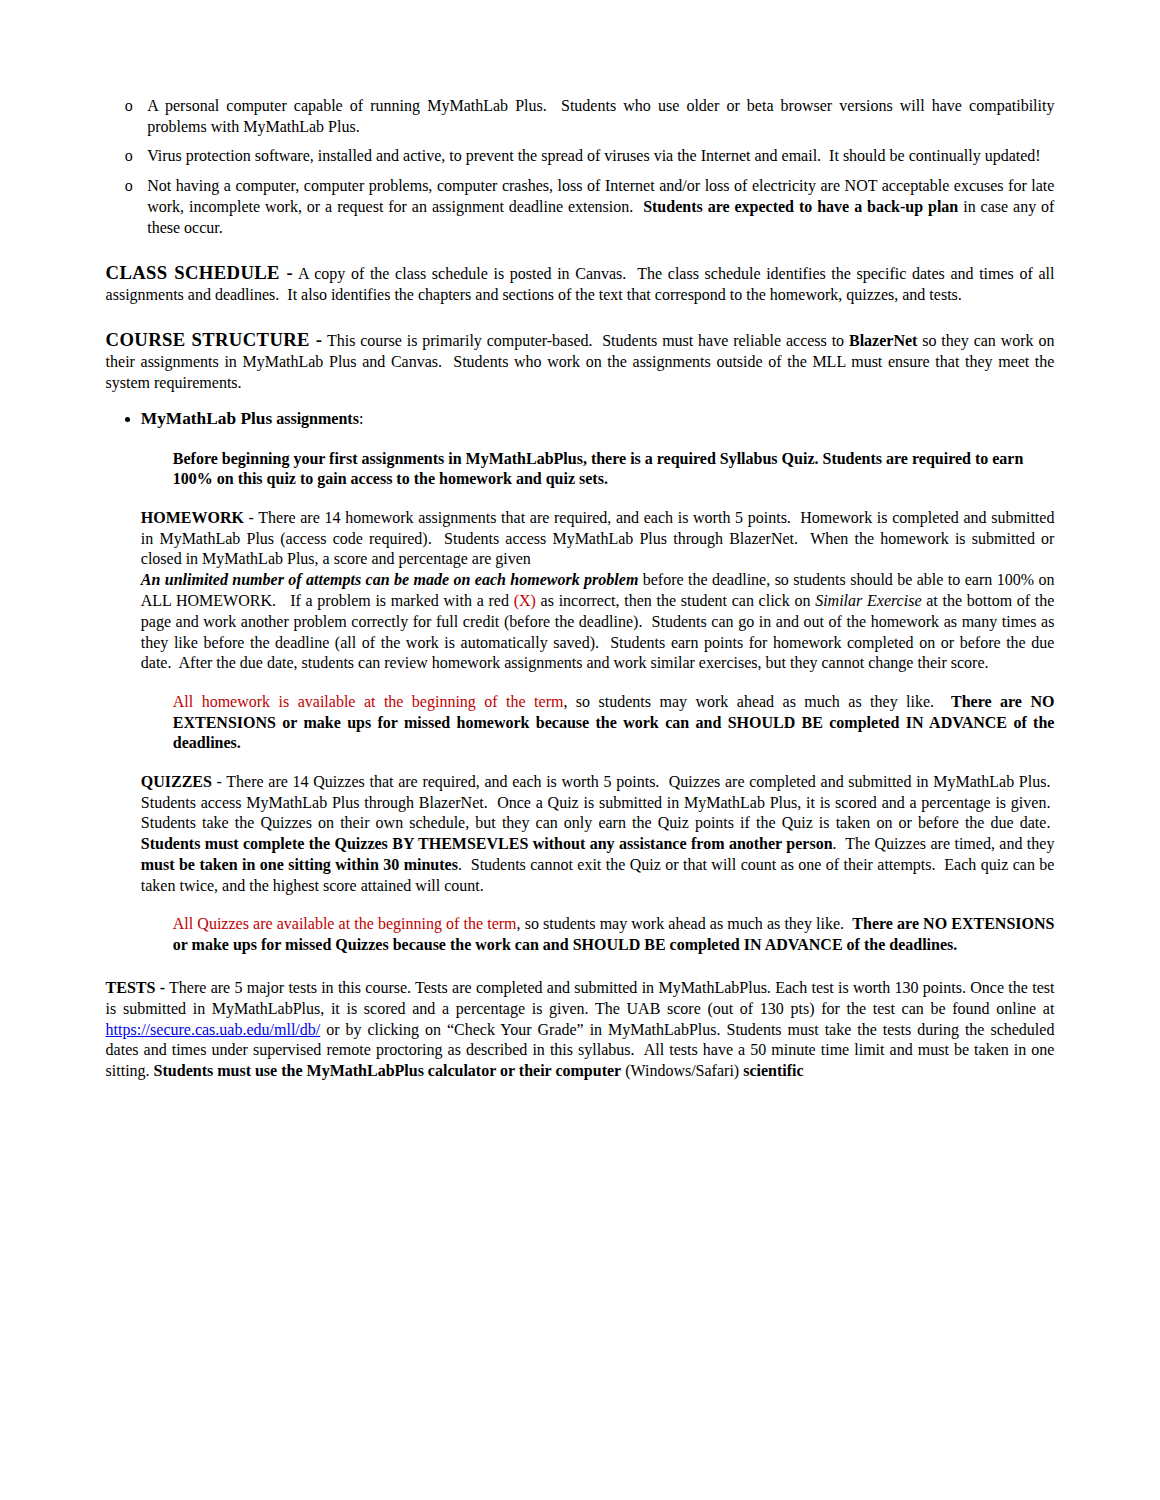A personal computer capable of running MyMathLab Plus. Students who use older or beta browser versions will have compatibility problems with MyMathLab Plus.
Virus protection software, installed and active, to prevent the spread of viruses via the Internet and email. It should be continually updated!
Not having a computer, computer problems, computer crashes, loss of Internet and/or loss of electricity are NOT acceptable excuses for late work, incomplete work, or a request for an assignment deadline extension. Students are expected to have a back-up plan in case any of these occur.
CLASS SCHEDULE - A copy of the class schedule is posted in Canvas. The class schedule identifies the specific dates and times of all assignments and deadlines. It also identifies the chapters and sections of the text that correspond to the homework, quizzes, and tests.
COURSE STRUCTURE - This course is primarily computer-based. Students must have reliable access to BlazerNet so they can work on their assignments in MyMathLab Plus and Canvas. Students who work on the assignments outside of the MLL must ensure that they meet the system requirements.
MyMathLab Plus assignments:
Before beginning your first assignments in MyMathLabPlus, there is a required Syllabus Quiz. Students are required to earn 100% on this quiz to gain access to the homework and quiz sets.
HOMEWORK - There are 14 homework assignments that are required, and each is worth 5 points. Homework is completed and submitted in MyMathLab Plus (access code required). Students access MyMathLab Plus through BlazerNet. When the homework is submitted or closed in MyMathLab Plus, a score and percentage are given
An unlimited number of attempts can be made on each homework problem before the deadline, so students should be able to earn 100% on ALL HOMEWORK. If a problem is marked with a red (X) as incorrect, then the student can click on Similar Exercise at the bottom of the page and work another problem correctly for full credit (before the deadline). Students can go in and out of the homework as many times as they like before the deadline (all of the work is automatically saved). Students earn points for homework completed on or before the due date. After the due date, students can review homework assignments and work similar exercises, but they cannot change their score.
All homework is available at the beginning of the term, so students may work ahead as much as they like. There are NO EXTENSIONS or make ups for missed homework because the work can and SHOULD BE completed IN ADVANCE of the deadlines.
QUIZZES - There are 14 Quizzes that are required, and each is worth 5 points. Quizzes are completed and submitted in MyMathLab Plus. Students access MyMathLab Plus through BlazerNet. Once a Quiz is submitted in MyMathLab Plus, it is scored and a percentage is given. Students take the Quizzes on their own schedule, but they can only earn the Quiz points if the Quiz is taken on or before the due date. Students must complete the Quizzes BY THEMSEVLES without any assistance from another person. The Quizzes are timed, and they must be taken in one sitting within 30 minutes. Students cannot exit the Quiz or that will count as one of their attempts. Each quiz can be taken twice, and the highest score attained will count.
All Quizzes are available at the beginning of the term, so students may work ahead as much as they like. There are NO EXTENSIONS or make ups for missed Quizzes because the work can and SHOULD BE completed IN ADVANCE of the deadlines.
TESTS - There are 5 major tests in this course. Tests are completed and submitted in MyMathLabPlus. Each test is worth 130 points. Once the test is submitted in MyMathLabPlus, it is scored and a percentage is given. The UAB score (out of 130 pts) for the test can be found online at https://secure.cas.uab.edu/mll/db/ or by clicking on “Check Your Grade” in MyMathLabPlus. Students must take the tests during the scheduled dates and times under supervised remote proctoring as described in this syllabus. All tests have a 50 minute time limit and must be taken in one sitting. Students must use the MyMathLabPlus calculator or their computer (Windows/Safari) scientific